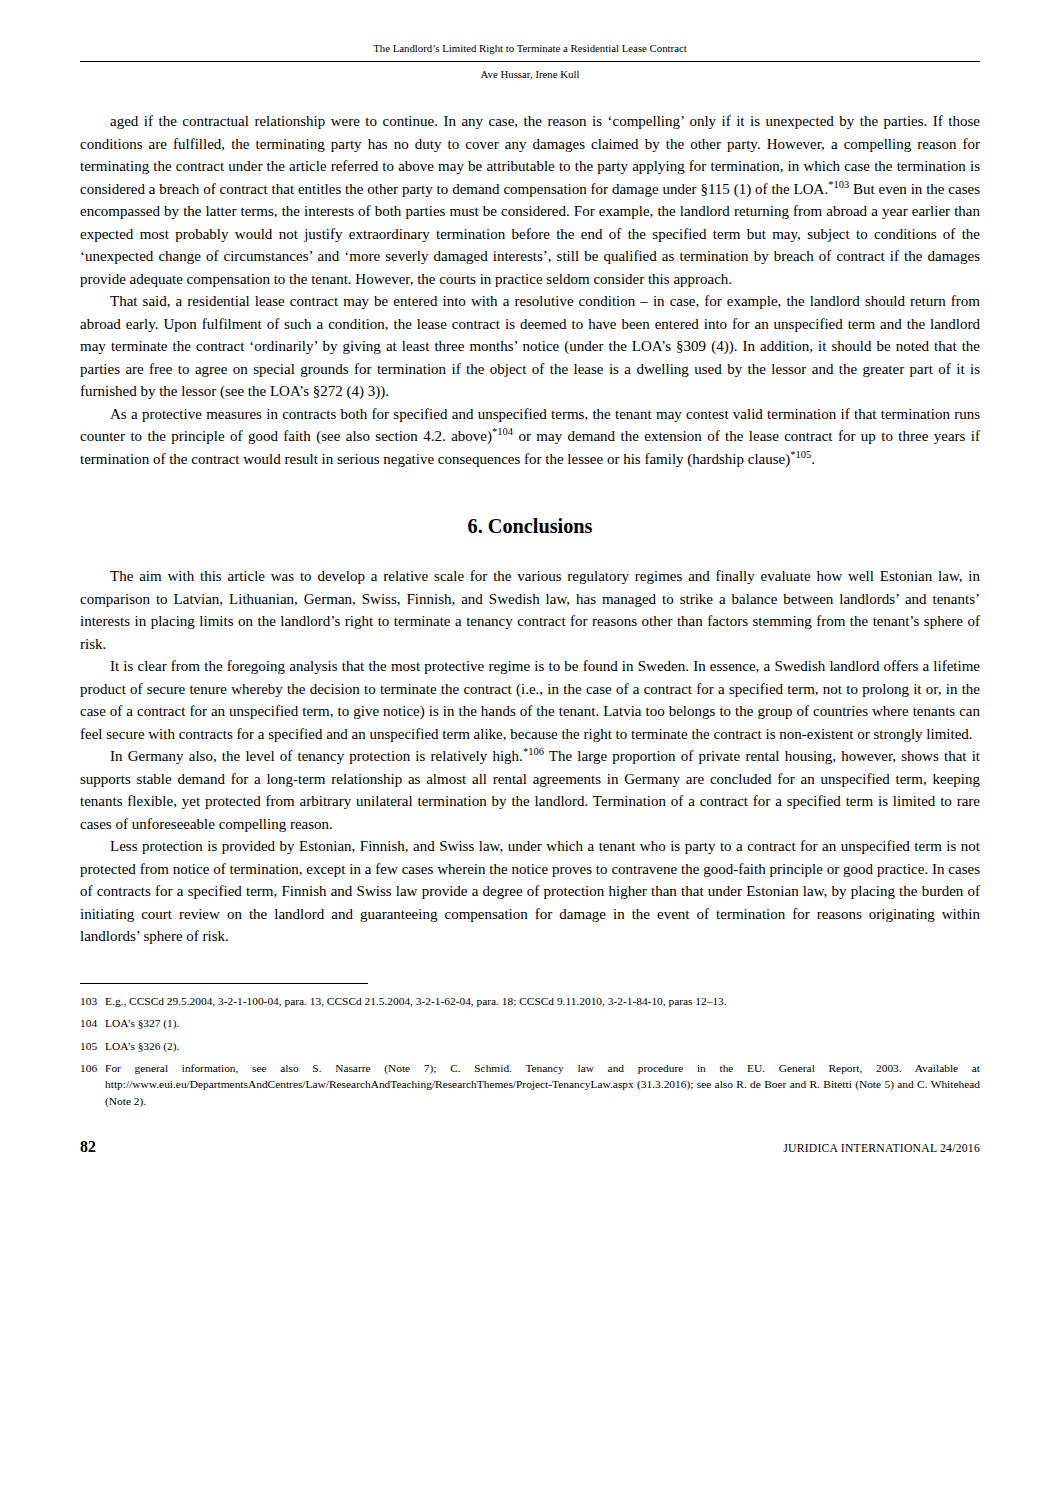The Landlord’s Limited Right to Terminate a Residential Lease Contract
Ave Hussar, Irene Kull
aged if the contractual relationship were to continue. In any case, the reason is ‘compelling’ only if it is unexpected by the parties. If those conditions are fulfilled, the terminating party has no duty to cover any damages claimed by the other party. However, a compelling reason for terminating the contract under the article referred to above may be attributable to the party applying for termination, in which case the termination is considered a breach of contract that entitles the other party to demand compensation for damage under §115 (1) of the LOA.*103 But even in the cases encompassed by the latter terms, the interests of both parties must be considered. For example, the landlord returning from abroad a year earlier than expected most probably would not justify extraordinary termination before the end of the specified term but may, subject to conditions of the ‘unexpected change of circumstances’ and ‘more severly damaged interests’, still be qualified as termination by breach of contract if the damages provide adequate compensation to the tenant. However, the courts in practice seldom consider this approach.
That said, a residential lease contract may be entered into with a resolutive condition – in case, for example, the landlord should return from abroad early. Upon fulfilment of such a condition, the lease contract is deemed to have been entered into for an unspecified term and the landlord may terminate the contract ‘ordinarily’ by giving at least three months’ notice (under the LOA’s §309 (4)). In addition, it should be noted that the parties are free to agree on special grounds for termination if the object of the lease is a dwelling used by the lessor and the greater part of it is furnished by the lessor (see the LOA’s §272 (4) 3)).
As a protective measures in contracts both for specified and unspecified terms, the tenant may contest valid termination if that termination runs counter to the principle of good faith (see also section 4.2. above)*104 or may demand the extension of the lease contract for up to three years if termination of the contract would result in serious negative consequences for the lessee or his family (hardship clause)*105.
6. Conclusions
The aim with this article was to develop a relative scale for the various regulatory regimes and finally evaluate how well Estonian law, in comparison to Latvian, Lithuanian, German, Swiss, Finnish, and Swedish law, has managed to strike a balance between landlords’ and tenants’ interests in placing limits on the landlord’s right to terminate a tenancy contract for reasons other than factors stemming from the tenant’s sphere of risk.
It is clear from the foregoing analysis that the most protective regime is to be found in Sweden. In essence, a Swedish landlord offers a lifetime product of secure tenure whereby the decision to terminate the contract (i.e., in the case of a contract for a specified term, not to prolong it or, in the case of a contract for an unspecified term, to give notice) is in the hands of the tenant. Latvia too belongs to the group of countries where tenants can feel secure with contracts for a specified and an unspecified term alike, because the right to terminate the contract is non-existent or strongly limited.
In Germany also, the level of tenancy protection is relatively high.*106 The large proportion of private rental housing, however, shows that it supports stable demand for a long-term relationship as almost all rental agreements in Germany are concluded for an unspecified term, keeping tenants flexible, yet protected from arbitrary unilateral termination by the landlord. Termination of a contract for a specified term is limited to rare cases of unforeseeable compelling reason.
Less protection is provided by Estonian, Finnish, and Swiss law, under which a tenant who is party to a contract for an unspecified term is not protected from notice of termination, except in a few cases wherein the notice proves to contravene the good-faith principle or good practice. In cases of contracts for a specified term, Finnish and Swiss law provide a degree of protection higher than that under Estonian law, by placing the burden of initiating court review on the landlord and guaranteeing compensation for damage in the event of termination for reasons originating within landlords’ sphere of risk.
103 E.g., CCSCd 29.5.2004, 3-2-1-100-04, para. 13, CCSCd 21.5.2004, 3-2-1-62-04, para. 18; CCSCd 9.11.2010, 3-2-1-84-10, paras 12–13.
104 LOA’s §327 (1).
105 LOA’s §326 (2).
106 For general information, see also S. Nasarre (Note 7); C. Schmid. Tenancy law and procedure in the EU. General Report, 2003. Available at http://www.eui.eu/DepartmentsAndCentres/Law/ResearchAndTeaching/ResearchThemes/Project-TenancyLaw.aspx (31.3.2016); see also R. de Boer and R. Bitetti (Note 5) and C. Whitehead (Note 2).
82 JURIDICA INTERNATIONAL 24/2016